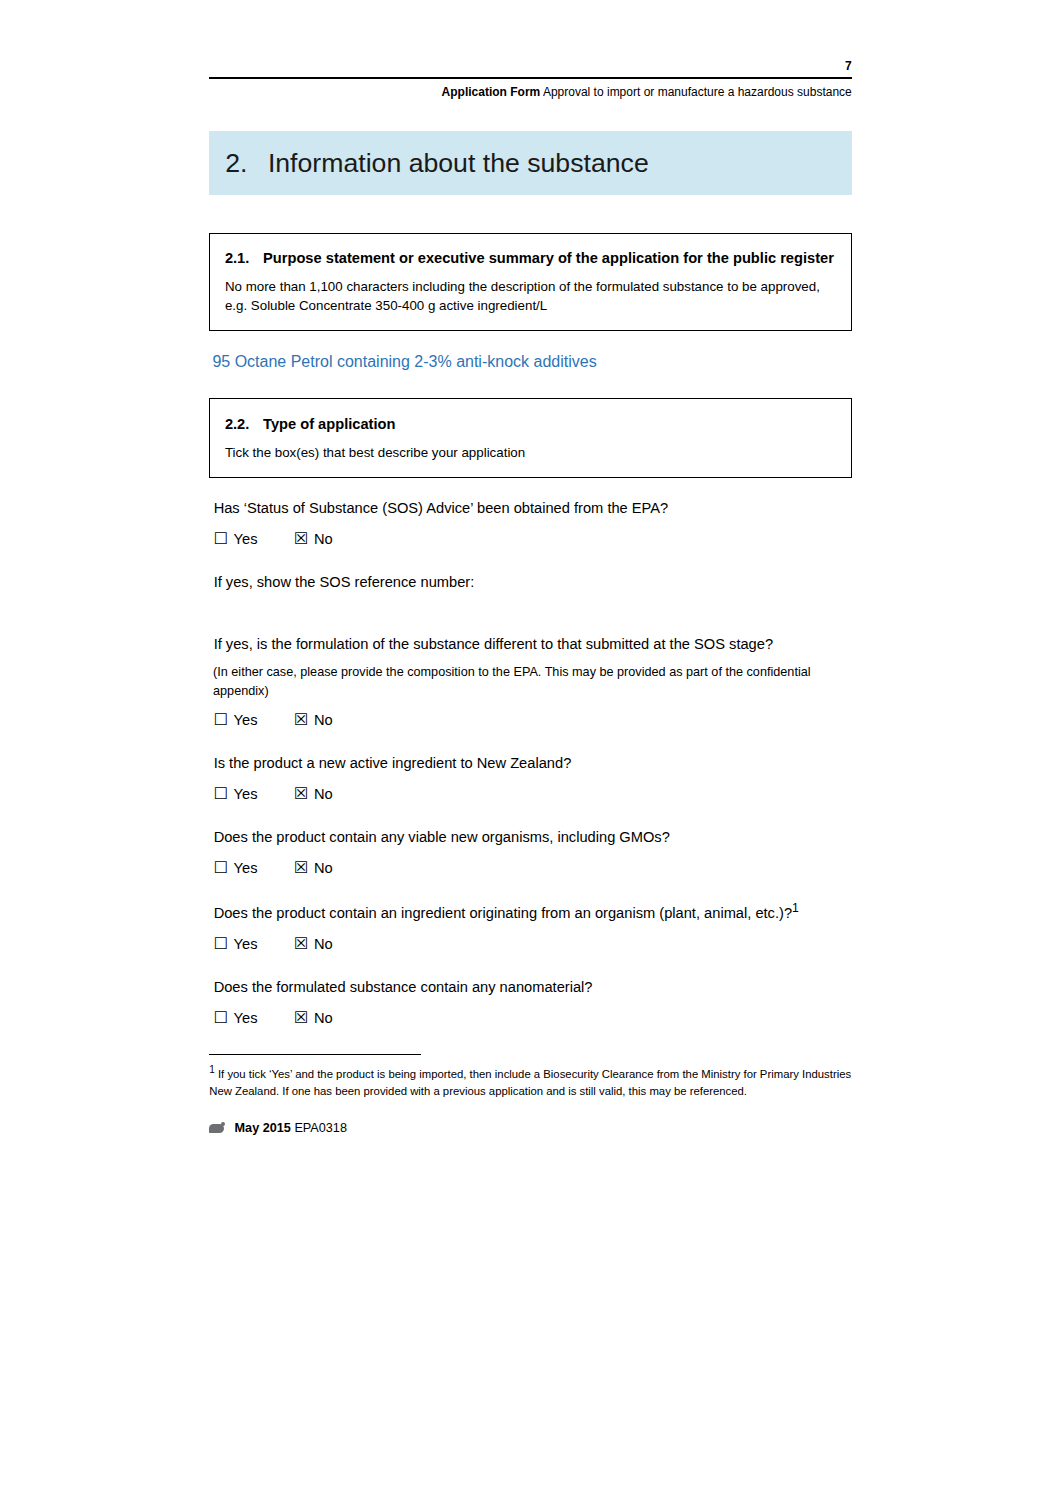7
Application Form Approval to import or manufacture a hazardous substance
2. Information about the substance
2.1. Purpose statement or executive summary of the application for the public register
No more than 1,100 characters including the description of the formulated substance to be approved, e.g. Soluble Concentrate 350-400 g active ingredient/L
95 Octane Petrol containing 2-3% anti-knock additives
2.2. Type of application
Tick the box(es) that best describe your application
Has ‘Status of Substance (SOS) Advice’ been obtained from the EPA?
☐Yes ☒No
If yes, show the SOS reference number:
If yes, is the formulation of the substance different to that submitted at the SOS stage?
(In either case, please provide the composition to the EPA. This may be provided as part of the confidential appendix)
☐Yes ☒No
Is the product a new active ingredient to New Zealand?
☐Yes ☒No
Does the product contain any viable new organisms, including GMOs?
☐Yes ☒No
Does the product contain an ingredient originating from an organism (plant, animal, etc.)?1
☐Yes ☒No
Does the formulated substance contain any nanomaterial?
☐Yes ☒No
1 If you tick ‘Yes’ and the product is being imported, then include a Biosecurity Clearance from the Ministry for Primary Industries New Zealand. If one has been provided with a previous application and is still valid, this may be referenced.
May 2015 EPA0318